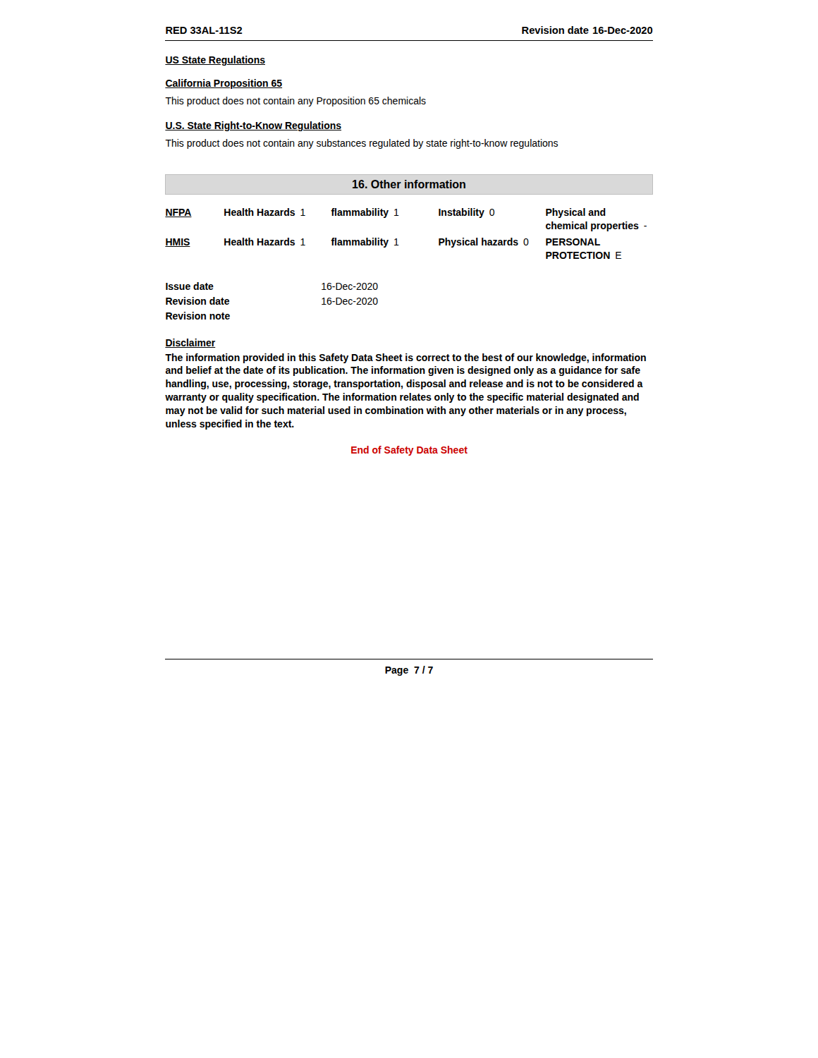RED 33AL-11S2
Revision date16-Dec-2020
US State Regulations
California Proposition 65
This product does not contain any Proposition 65 chemicals
U.S. State Right-to-Know Regulations
This product does not contain any substances regulated by state right-to-know regulations
16. Other information
| NFPA | Health Hazards 1 | flammability 1 | Instability 0 | Physical and chemical properties - |
| HMIS | Health Hazards 1 | flammability 1 | Physical hazards 0 | PERSONAL PROTECTION E |
| Issue date | 16-Dec-2020 |
| Revision date | 16-Dec-2020 |
| Revision note | |
Disclaimer
The information provided in this Safety Data Sheet is correct to the best of our knowledge, information and belief at the date of its publication. The information given is designed only as a guidance for safe handling, use, processing, storage, transportation, disposal and release and is not to be considered a warranty or quality specification. The information relates only to the specific material designated and may not be valid for such material used in combination with any other materials or in any process, unless specified in the text.
End of Safety Data Sheet
Page 7 / 7